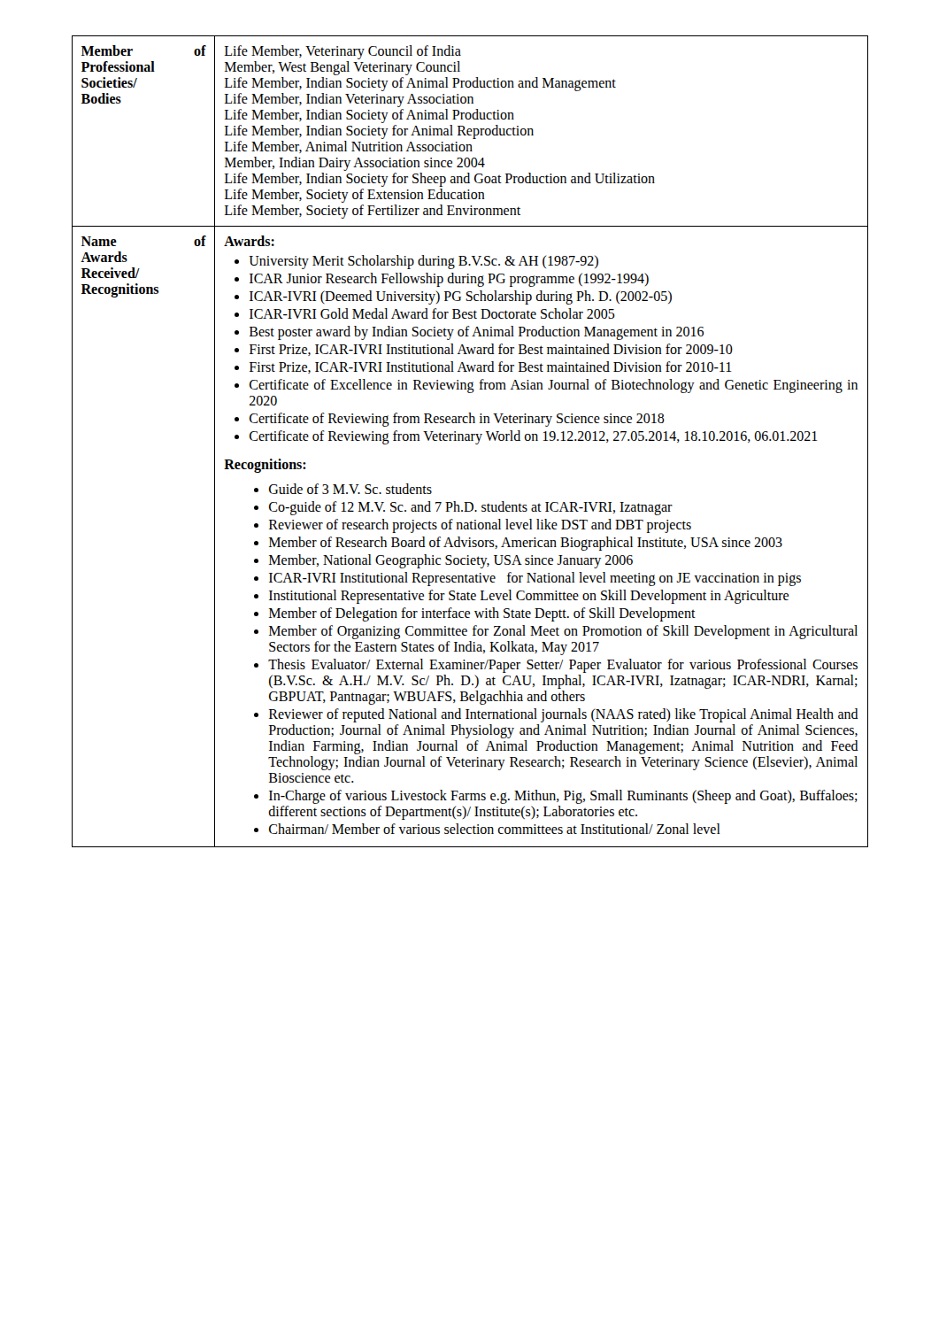| Member of Professional Societies/ Bodies | Life Member, Veterinary Council of India Member, West Bengal Veterinary Council Life Member, Indian Society of Animal Production and Management Life Member, Indian Veterinary Association Life Member, Indian Society of Animal Production Life Member, Indian Society for Animal Reproduction Life Member, Animal Nutrition Association Member, Indian Dairy Association since 2004 Life Member, Indian Society for Sheep and Goat Production and Utilization Life Member, Society of Extension Education Life Member, Society of Fertilizer and Environment |
| Name of Awards Received/ Recognitions | Awards: University Merit Scholarship during B.V.Sc. & AH (1987-92) ICAR Junior Research Fellowship during PG programme (1992-1994) ICAR-IVRI (Deemed University) PG Scholarship during Ph. D. (2002-05) ICAR-IVRI Gold Medal Award for Best Doctorate Scholar 2005 Best poster award by Indian Society of Animal Production Management in 2016 First Prize, ICAR-IVRI Institutional Award for Best maintained Division for 2009-10 First Prize, ICAR-IVRI Institutional Award for Best maintained Division for 2010-11 Certificate of Excellence in Reviewing from Asian Journal of Biotechnology and Genetic Engineering in 2020 Certificate of Reviewing from Research in Veterinary Science since 2018 Certificate of Reviewing from Veterinary World on 19.12.2012, 27.05.2014, 18.10.2016, 06.01.2021 Recognitions: Guide of 3 M.V. Sc. students Co-guide of 12 M.V. Sc. and 7 Ph.D. students at ICAR-IVRI, Izatnagar Reviewer of research projects of national level like DST and DBT projects Member of Research Board of Advisors, American Biographical Institute, USA since 2003 Member, National Geographic Society, USA since January 2006 ICAR-IVRI Institutional Representative for National level meeting on JE vaccination in pigs Institutional Representative for State Level Committee on Skill Development in Agriculture Member of Delegation for interface with State Deptt. of Skill Development Member of Organizing Committee for Zonal Meet on Promotion of Skill Development in Agricultural Sectors for the Eastern States of India, Kolkata, May 2017 Thesis Evaluator/ External Examiner/Paper Setter/ Paper Evaluator for various Professional Courses (B.V.Sc. & A.H./ M.V. Sc/ Ph. D.) at CAU, Imphal, ICAR-IVRI, Izatnagar; ICAR-NDRI, Karnal; GBPUAT, Pantnagar; WBUAFS, Belgachhia and others Reviewer of reputed National and International journals (NAAS rated) like Tropical Animal Health and Production; Journal of Animal Physiology and Animal Nutrition; Indian Journal of Animal Sciences, Indian Farming, Indian Journal of Animal Production Management; Animal Nutrition and Feed Technology; Indian Journal of Veterinary Research; Research in Veterinary Science (Elsevier), Animal Bioscience etc. In-Charge of various Livestock Farms e.g. Mithun, Pig, Small Ruminants (Sheep and Goat), Buffaloes; different sections of Department(s)/ Institute(s); Laboratories etc. Chairman/ Member of various selection committees at Institutional/ Zonal level |